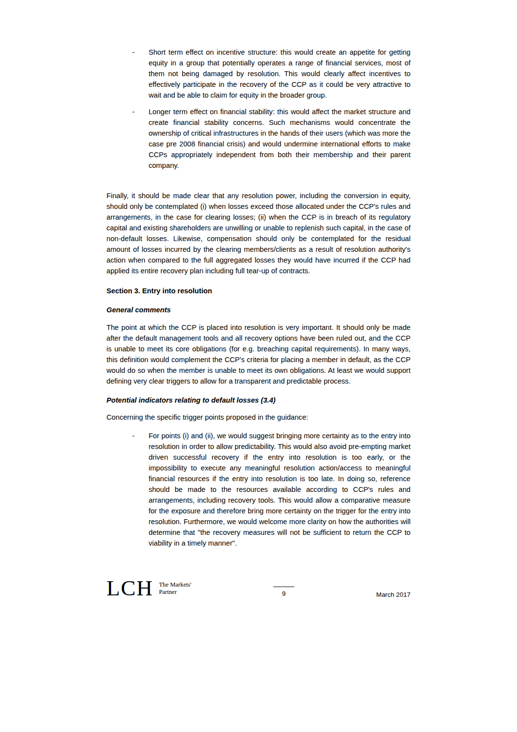Short term effect on incentive structure: this would create an appetite for getting equity in a group that potentially operates a range of financial services, most of them not being damaged by resolution. This would clearly affect incentives to effectively participate in the recovery of the CCP as it could be very attractive to wait and be able to claim for equity in the broader group.
Longer term effect on financial stability: this would affect the market structure and create financial stability concerns. Such mechanisms would concentrate the ownership of critical infrastructures in the hands of their users (which was more the case pre 2008 financial crisis) and would undermine international efforts to make CCPs appropriately independent from both their membership and their parent company.
Finally, it should be made clear that any resolution power, including the conversion in equity, should only be contemplated (i) when losses exceed those allocated under the CCP's rules and arrangements, in the case for clearing losses; (ii) when the CCP is in breach of its regulatory capital and existing shareholders are unwilling or unable to replenish such capital, in the case of non-default losses. Likewise, compensation should only be contemplated for the residual amount of losses incurred by the clearing members/clients as a result of resolution authority's action when compared to the full aggregated losses they would have incurred if the CCP had applied its entire recovery plan including full tear-up of contracts.
Section 3. Entry into resolution
General comments
The point at which the CCP is placed into resolution is very important. It should only be made after the default management tools and all recovery options have been ruled out, and the CCP is unable to meet its core obligations (for e.g. breaching capital requirements). In many ways, this definition would complement the CCP's criteria for placing a member in default, as the CCP would do so when the member is unable to meet its own obligations. At least we would support defining very clear triggers to allow for a transparent and predictable process.
Potential indicators relating to default losses (3.4)
Concerning the specific trigger points proposed in the guidance:
For points (i) and (ii), we would suggest bringing more certainty as to the entry into resolution in order to allow predictability. This would also avoid pre-empting market driven successful recovery if the entry into resolution is too early, or the impossibility to execute any meaningful resolution action/access to meaningful financial resources if the entry into resolution is too late. In doing so, reference should be made to the resources available according to CCP's rules and arrangements, including recovery tools. This would allow a comparative measure for the exposure and therefore bring more certainty on the trigger for the entry into resolution. Furthermore, we would welcome more clarity on how the authorities will determine that "the recovery measures will not be sufficient to return the CCP to viability in a timely manner".
LCH The Markets'
Partner
9
March 2017